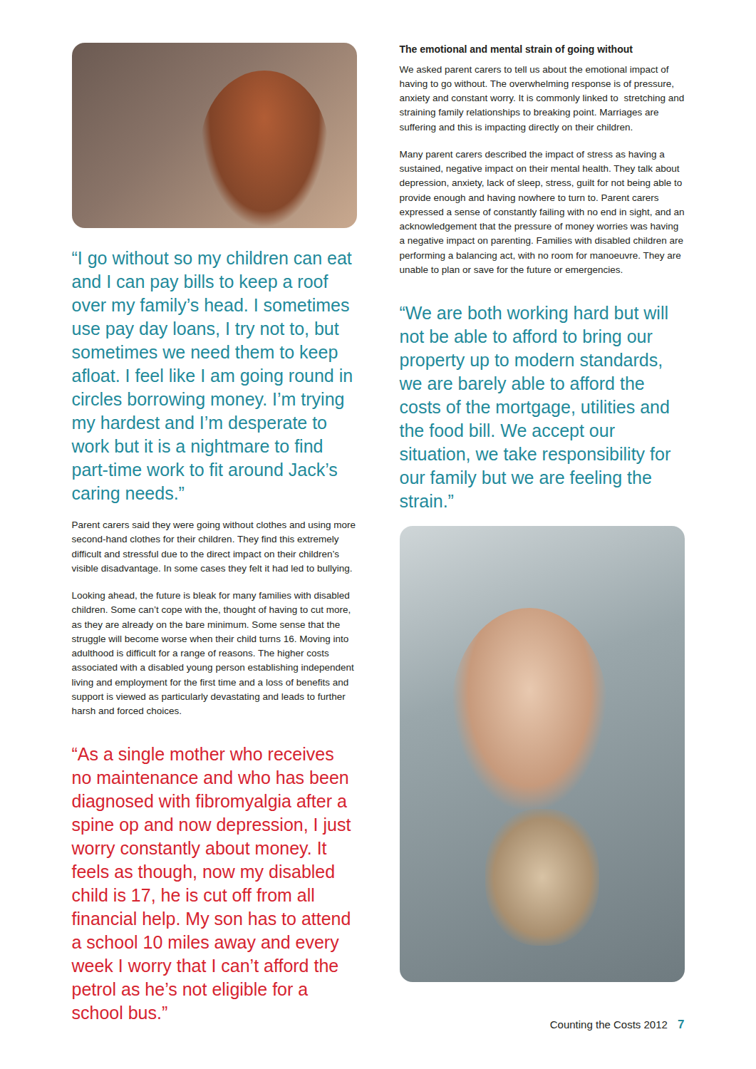“I go without so my children can eat and I can pay bills to keep a roof over my family’s head. I sometimes use pay day loans, I try not to, but sometimes we need them to keep afloat. I feel like I am going round in circles borrowing money. I’m trying my hardest and I’m desperate to work but it is a nightmare to find part-time work to fit around Jack’s caring needs.”
Parent carers said they were going without clothes and using more second-hand clothes for their children. They find this extremely difficult and stressful due to the direct impact on their children’s visible disadvantage. In some cases they felt it had led to bullying.
Looking ahead, the future is bleak for many families with disabled children. Some can’t cope with the, thought of having to cut more, as they are already on the bare minimum. Some sense that the struggle will become worse when their child turns 16. Moving into adulthood is difficult for a range of reasons. The higher costs associated with a disabled young person establishing independent living and employment for the first time and a loss of benefits and support is viewed as particularly devastating and leads to further harsh and forced choices.
“As a single mother who receives no maintenance and who has been diagnosed with fibromyalgia after a spine op and now depression, I just worry constantly about money. It feels as though, now my disabled child is 17, he is cut off from all financial help. My son has to attend a school 10 miles away and every week I worry that I can’t afford the petrol as he’s not eligible for a school bus.”
The emotional and mental strain of going without
We asked parent carers to tell us about the emotional impact of having to go without. The overwhelming response is of pressure, anxiety and constant worry. It is commonly linked to stretching and straining family relationships to breaking point. Marriages are suffering and this is impacting directly on their children.
Many parent carers described the impact of stress as having a sustained, negative impact on their mental health. They talk about depression, anxiety, lack of sleep, stress, guilt for not being able to provide enough and having nowhere to turn to. Parent carers expressed a sense of constantly failing with no end in sight, and an acknowledgement that the pressure of money worries was having a negative impact on parenting. Families with disabled children are performing a balancing act, with no room for manoeuvre. They are unable to plan or save for the future or emergencies.
“We are both working hard but will not be able to afford to bring our property up to modern standards, we are barely able to afford the costs of the mortgage, utilities and the food bill. We accept our situation, we take responsibility for our family but we are feeling the strain.”
Counting the Costs 2012 7